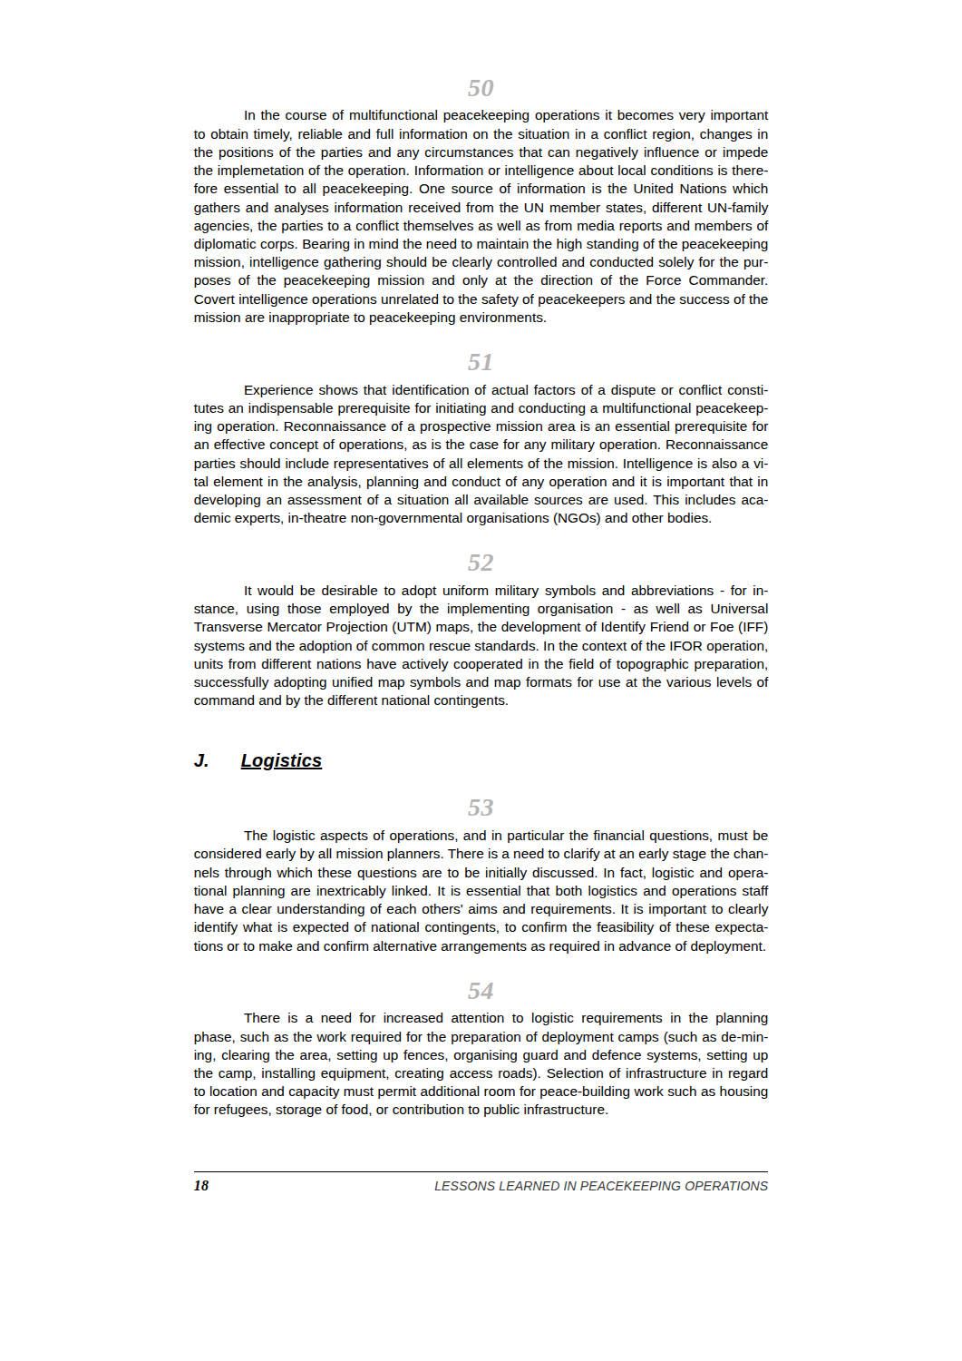50
In the course of multifunctional peacekeeping operations it becomes very important to obtain timely, reliable and full information on the situation in a conflict region, changes in the positions of the parties and any circumstances that can negatively influence or impede the implemetation of the operation. Information or intelligence about local conditions is therefore essential to all peacekeeping. One source of information is the United Nations which gathers and analyses information received from the UN member states, different UN-family agencies, the parties to a conflict themselves as well as from media reports and members of diplomatic corps. Bearing in mind the need to maintain the high standing of the peacekeeping mission, intelligence gathering should be clearly controlled and conducted solely for the purposes of the peacekeeping mission and only at the direction of the Force Commander. Covert intelligence operations unrelated to the safety of peacekeepers and the success of the mission are inappropriate to peacekeeping environments.
51
Experience shows that identification of actual factors of a dispute or conflict constitutes an indispensable prerequisite for initiating and conducting a multifunctional peacekeeping operation. Reconnaissance of a prospective mission area is an essential prerequisite for an effective concept of operations, as is the case for any military operation. Reconnaissance parties should include representatives of all elements of the mission. Intelligence is also a vital element in the analysis, planning and conduct of any operation and it is important that in developing an assessment of a situation all available sources are used. This includes academic experts, in-theatre non-governmental organisations (NGOs) and other bodies.
52
It would be desirable to adopt uniform military symbols and abbreviations - for instance, using those employed by the implementing organisation - as well as Universal Transverse Mercator Projection (UTM) maps, the development of Identify Friend or Foe (IFF) systems and the adoption of common rescue standards. In the context of the IFOR operation, units from different nations have actively cooperated in the field of topographic preparation, successfully adopting unified map symbols and map formats for use at the various levels of command and by the different national contingents.
J. Logistics
53
The logistic aspects of operations, and in particular the financial questions, must be considered early by all mission planners. There is a need to clarify at an early stage the channels through which these questions are to be initially discussed. In fact, logistic and operational planning are inextricably linked. It is essential that both logistics and operations staff have a clear understanding of each others' aims and requirements. It is important to clearly identify what is expected of national contingents, to confirm the feasibility of these expectations or to make and confirm alternative arrangements as required in advance of deployment.
54
There is a need for increased attention to logistic requirements in the planning phase, such as the work required for the preparation of deployment camps (such as de-mining, clearing the area, setting up fences, organising guard and defence systems, setting up the camp, installing equipment, creating access roads). Selection of infrastructure in regard to location and capacity must permit additional room for peace-building work such as housing for refugees, storage of food, or contribution to public infrastructure.
18 LESSONS LEARNED IN PEACEKEEPING OPERATIONS